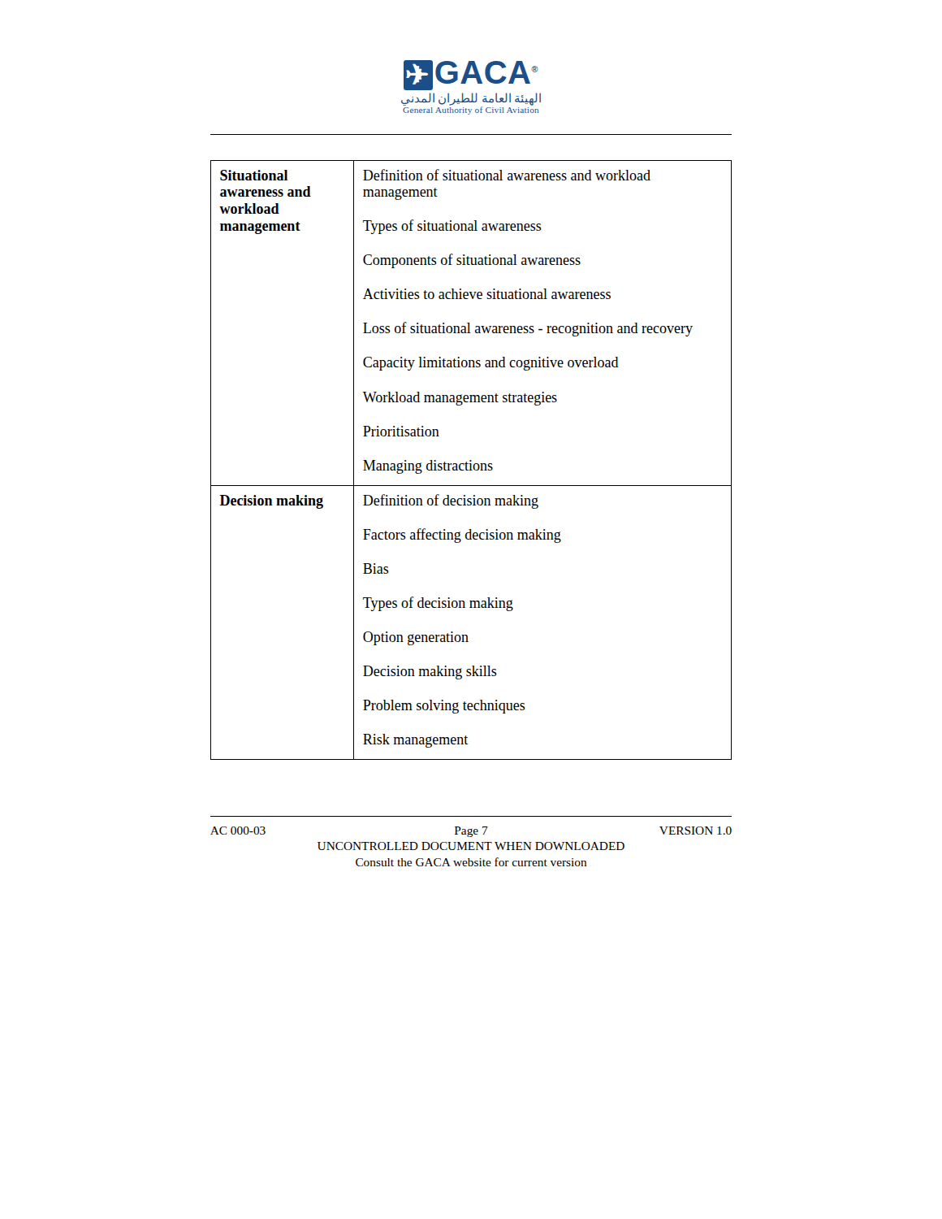✈GACA®
الهيئة العامة للطيران المدني
General Authority of Civil Aviation
| Situational awareness and workload management | Definition of situational awareness and workload management Types of situational awareness Components of situational awareness Activities to achieve situational awareness Loss of situational awareness - recognition and recovery Capacity limitations and cognitive overload Workload management strategies Prioritisation Managing distractions |
| Decision making | Definition of decision making Factors affecting decision making Bias Types of decision making Option generation Decision making skills Problem solving techniques Risk management |
AC 000-03
Page 7 UNCONTROLLED DOCUMENT WHEN DOWNLOADED Consult the GACA website for current version
VERSION 1.0